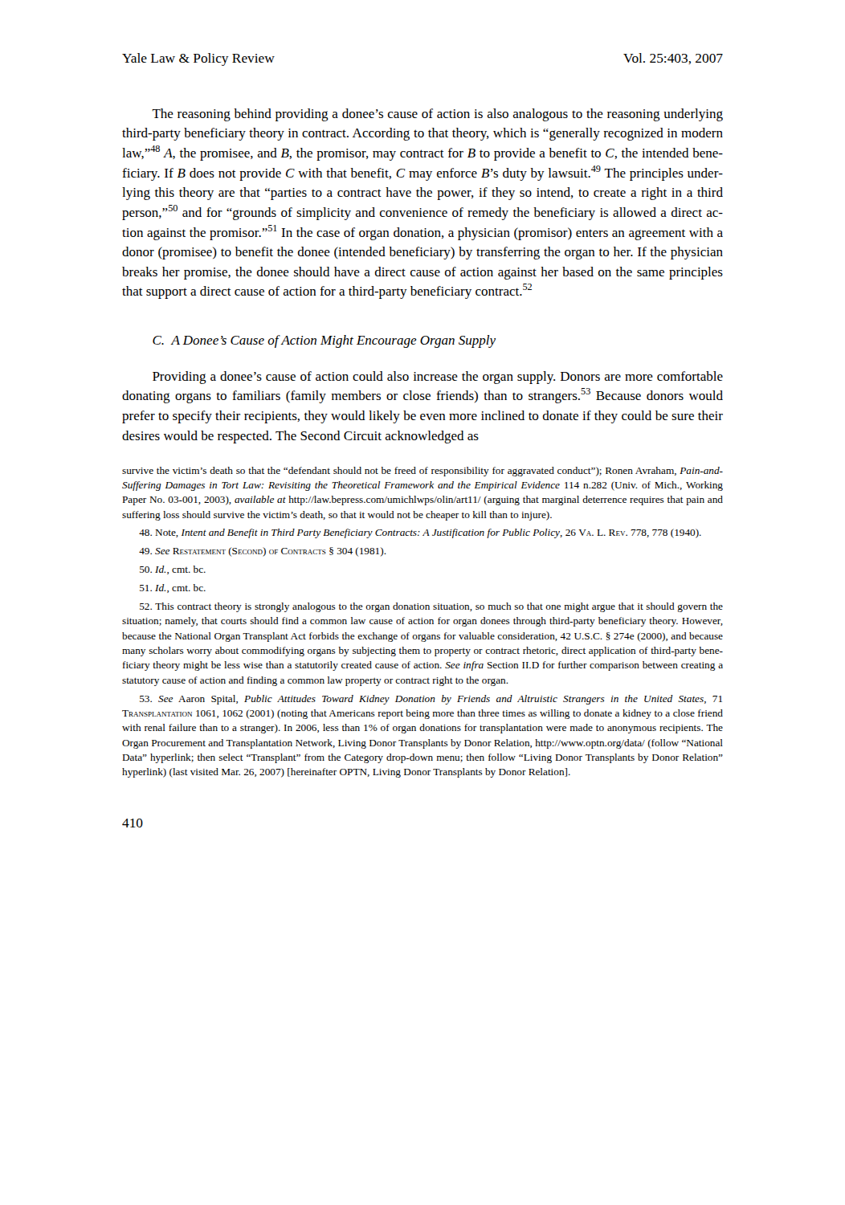Yale Law & Policy Review
Vol. 25:403, 2007
The reasoning behind providing a donee’s cause of action is also analogous to the reasoning underlying third-party beneficiary theory in contract. According to that theory, which is “generally recognized in modern law,”48 A, the promisee, and B, the promisor, may contract for B to provide a benefit to C, the intended beneficiary. If B does not provide C with that benefit, C may enforce B’s duty by lawsuit.49 The principles underlying this theory are that “parties to a contract have the power, if they so intend, to create a right in a third person,”50 and for “grounds of simplicity and convenience of remedy the beneficiary is allowed a direct action against the promisor.”51 In the case of organ donation, a physician (promisor) enters an agreement with a donor (promisee) to benefit the donee (intended beneficiary) by transferring the organ to her. If the physician breaks her promise, the donee should have a direct cause of action against her based on the same principles that support a direct cause of action for a third-party beneficiary contract.52
C. A Donee’s Cause of Action Might Encourage Organ Supply
Providing a donee’s cause of action could also increase the organ supply. Donors are more comfortable donating organs to familiars (family members or close friends) than to strangers.53 Because donors would prefer to specify their recipients, they would likely be even more inclined to donate if they could be sure their desires would be respected. The Second Circuit acknowledged as
survive the victim’s death so that the “defendant should not be freed of responsibility for aggravated conduct”); Ronen Avraham, Pain-and-Suffering Damages in Tort Law: Revisiting the Theoretical Framework and the Empirical Evidence 114 n.282 (Univ. of Mich., Working Paper No. 03-001, 2003), available at http://law.bepress.com/umichlwps/olin/art11/ (arguing that marginal deterrence requires that pain and suffering loss should survive the victim’s death, so that it would not be cheaper to kill than to injure).
48. Note, Intent and Benefit in Third Party Beneficiary Contracts: A Justification for Public Policy, 26 Va. L. Rev. 778, 778 (1940).
49. See Restatement (Second) of Contracts § 304 (1981).
50. Id., cmt. bc.
51. Id., cmt. bc.
52. This contract theory is strongly analogous to the organ donation situation, so much so that one might argue that it should govern the situation; namely, that courts should find a common law cause of action for organ donees through third-party beneficiary theory. However, because the National Organ Transplant Act forbids the exchange of organs for valuable consideration, 42 U.S.C. § 274e (2000), and because many scholars worry about commodifying organs by subjecting them to property or contract rhetoric, direct application of third-party beneficiary theory might be less wise than a statutorily created cause of action. See infra Section II.D for further comparison between creating a statutory cause of action and finding a common law property or contract right to the organ.
53. See Aaron Spital, Public Attitudes Toward Kidney Donation by Friends and Altruistic Strangers in the United States, 71 Transplantation 1061, 1062 (2001) (noting that Americans report being more than three times as willing to donate a kidney to a close friend with renal failure than to a stranger). In 2006, less than 1% of organ donations for transplantation were made to anonymous recipients. The Organ Procurement and Transplantation Network, Living Donor Transplants by Donor Relation, http://www.optn.org/data/ (follow “National Data” hyperlink; then select “Transplant” from the Category drop-down menu; then follow “Living Donor Transplants by Donor Relation” hyperlink) (last visited Mar. 26, 2007) [hereinafter OPTN, Living Donor Transplants by Donor Relation].
410